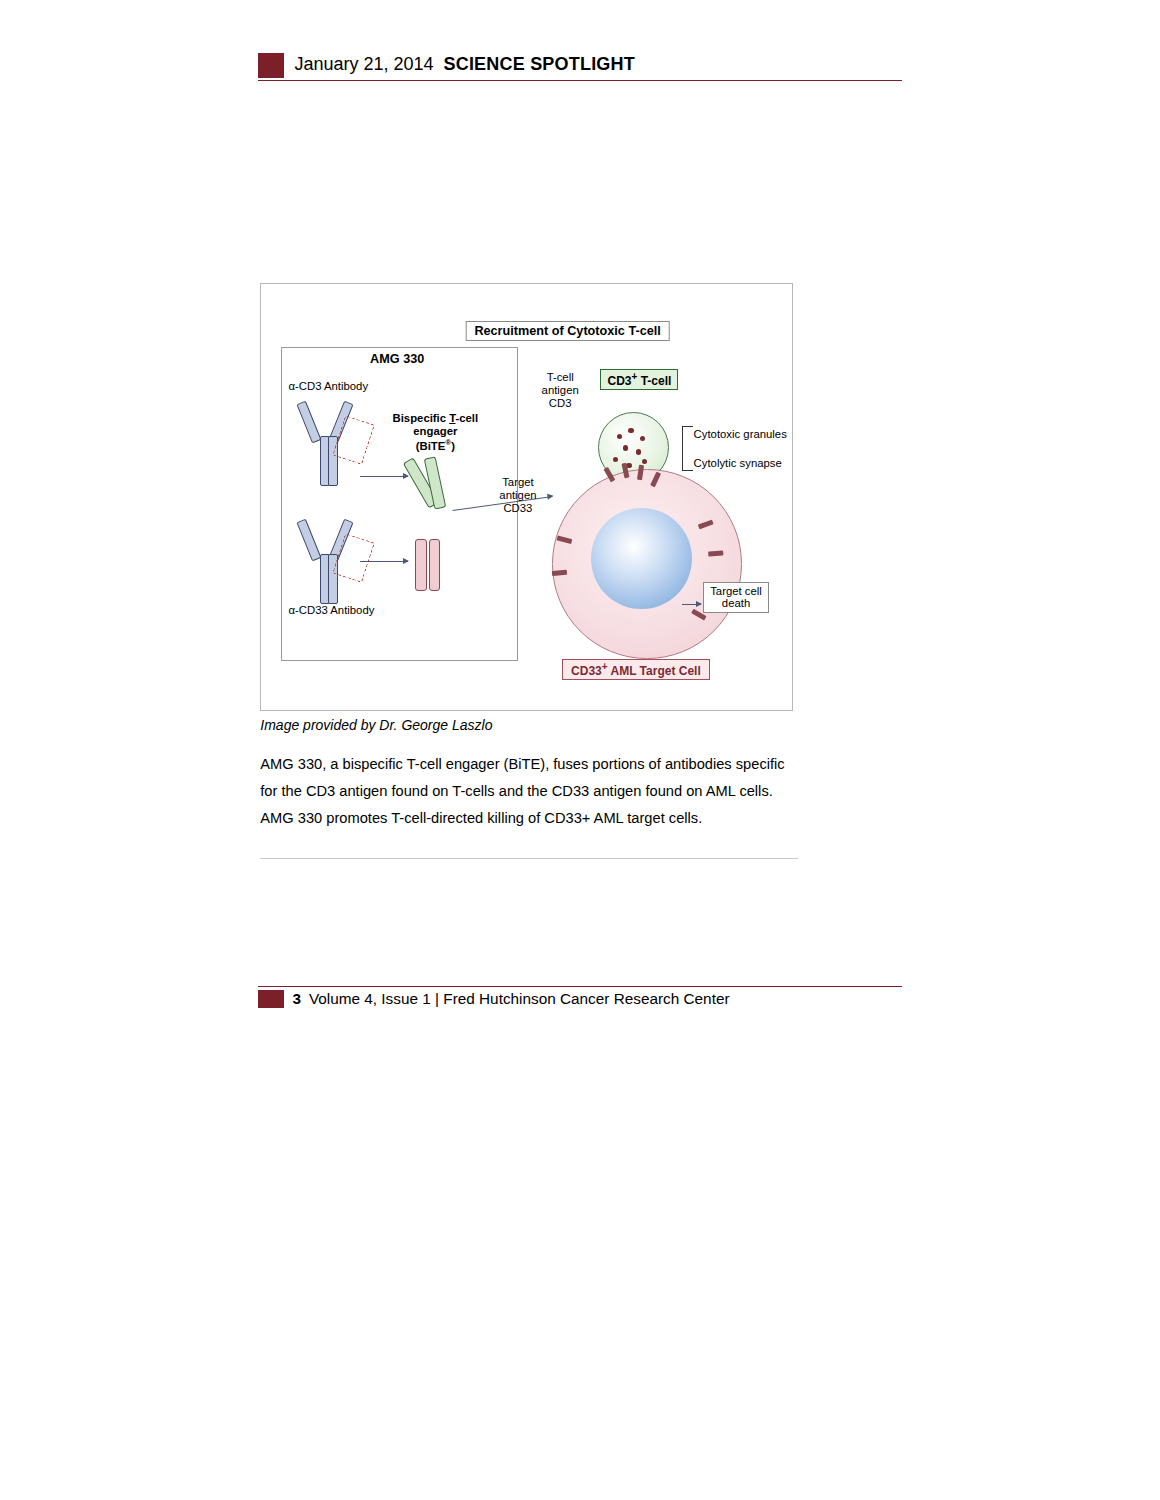January 21, 2014 SCIENCE SPOTLIGHT
Recruitment of Cytotoxic T-cell
AMG 330
α-CD3 Antibody
α-CD33 Antibody
Bispecific T-cell
engager
(BiTE®)
T-cell
antigen
CD3
CD3+ T-cell
Cytotoxic granules
Cytolytic synapse
Target
antigen
CD33
Target cell
death
CD33+ AML Target Cell
Image provided by Dr. George Laszlo
AMG 330, a bispecific T-cell engager (BiTE), fuses portions of antibodies specific for the CD3 antigen found on T-cells and the CD33 antigen found on AML cells. AMG 330 promotes T-cell-directed killing of CD33+ AML target cells.
3
Volume 4, Issue 1 | Fred Hutchinson Cancer Research Center